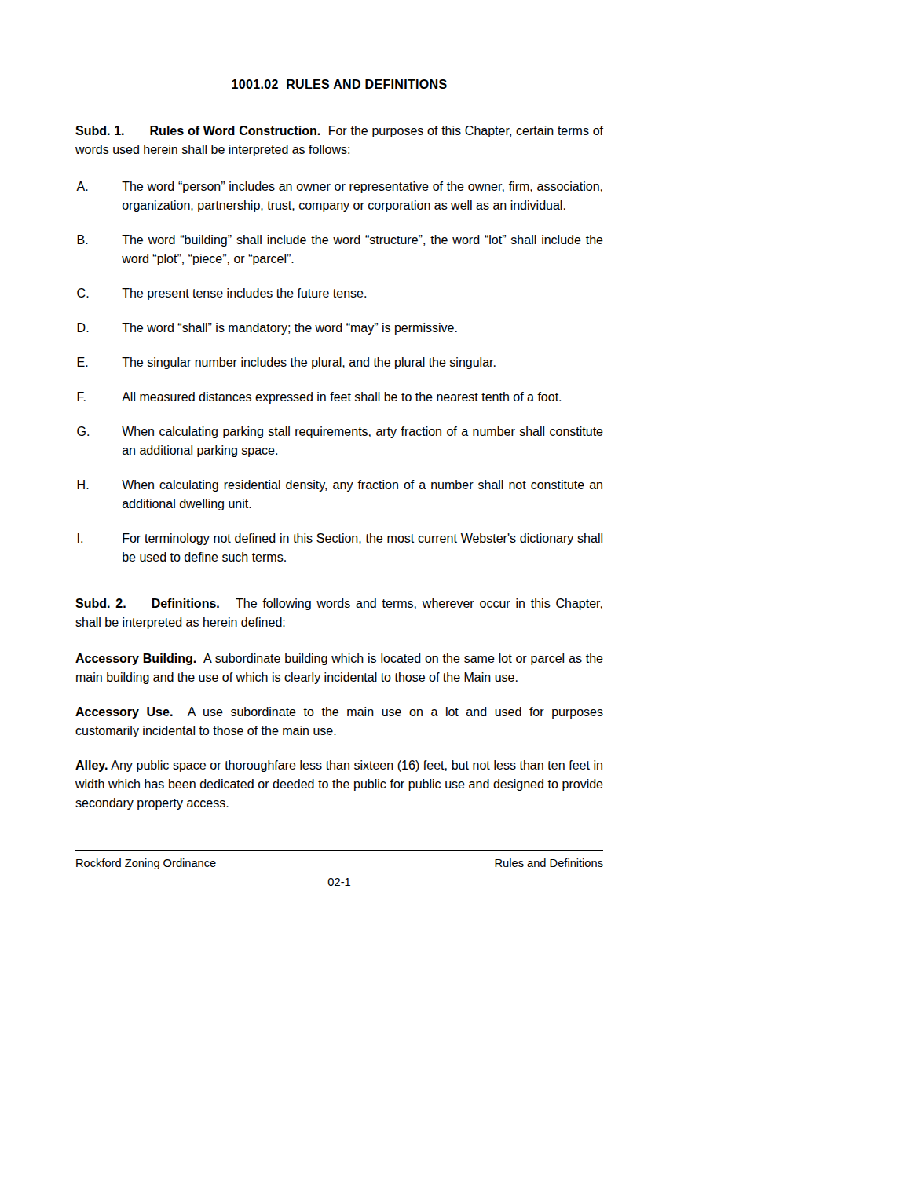1001.02 RULES AND DEFINITIONS
Subd. 1.  Rules of Word Construction. For the purposes of this Chapter, certain terms of words used herein shall be interpreted as follows:
A.
The word “person” includes an owner or representative of the owner, firm, association, organization, partnership, trust, company or corporation as well as an individual.
B.
The word “building” shall include the word “structure”, the word “lot” shall include the word “plot”, “piece”, or “parcel”.
C.
The present tense includes the future tense.
D.
The word “shall” is mandatory; the word “may” is permissive.
E.
The singular number includes the plural, and the plural the singular.
F.
All measured distances expressed in feet shall be to the nearest tenth of a foot.
G.
When calculating parking stall requirements, arty fraction of a number shall constitute an additional parking space.
H.
When calculating residential density, any fraction of a number shall not constitute an additional dwelling unit.
I.
For terminology not defined in this Section, the most current Webster's dictionary shall be used to define such terms.
Subd. 2.  Definitions. The following words and terms, wherever occur in this Chapter, shall be interpreted as herein defined:
Accessory Building. A subordinate building which is located on the same lot or parcel as the main building and the use of which is clearly incidental to those of the Main use.
Accessory Use. A use subordinate to the main use on a lot and used for purposes customarily incidental to those of the main use.
Alley. Any public space or thoroughfare less than sixteen (16) feet, but not less than ten feet in width which has been dedicated or deeded to the public for public use and designed to provide secondary property access.
Rockford Zoning Ordinance Rules and Definitions
02-1